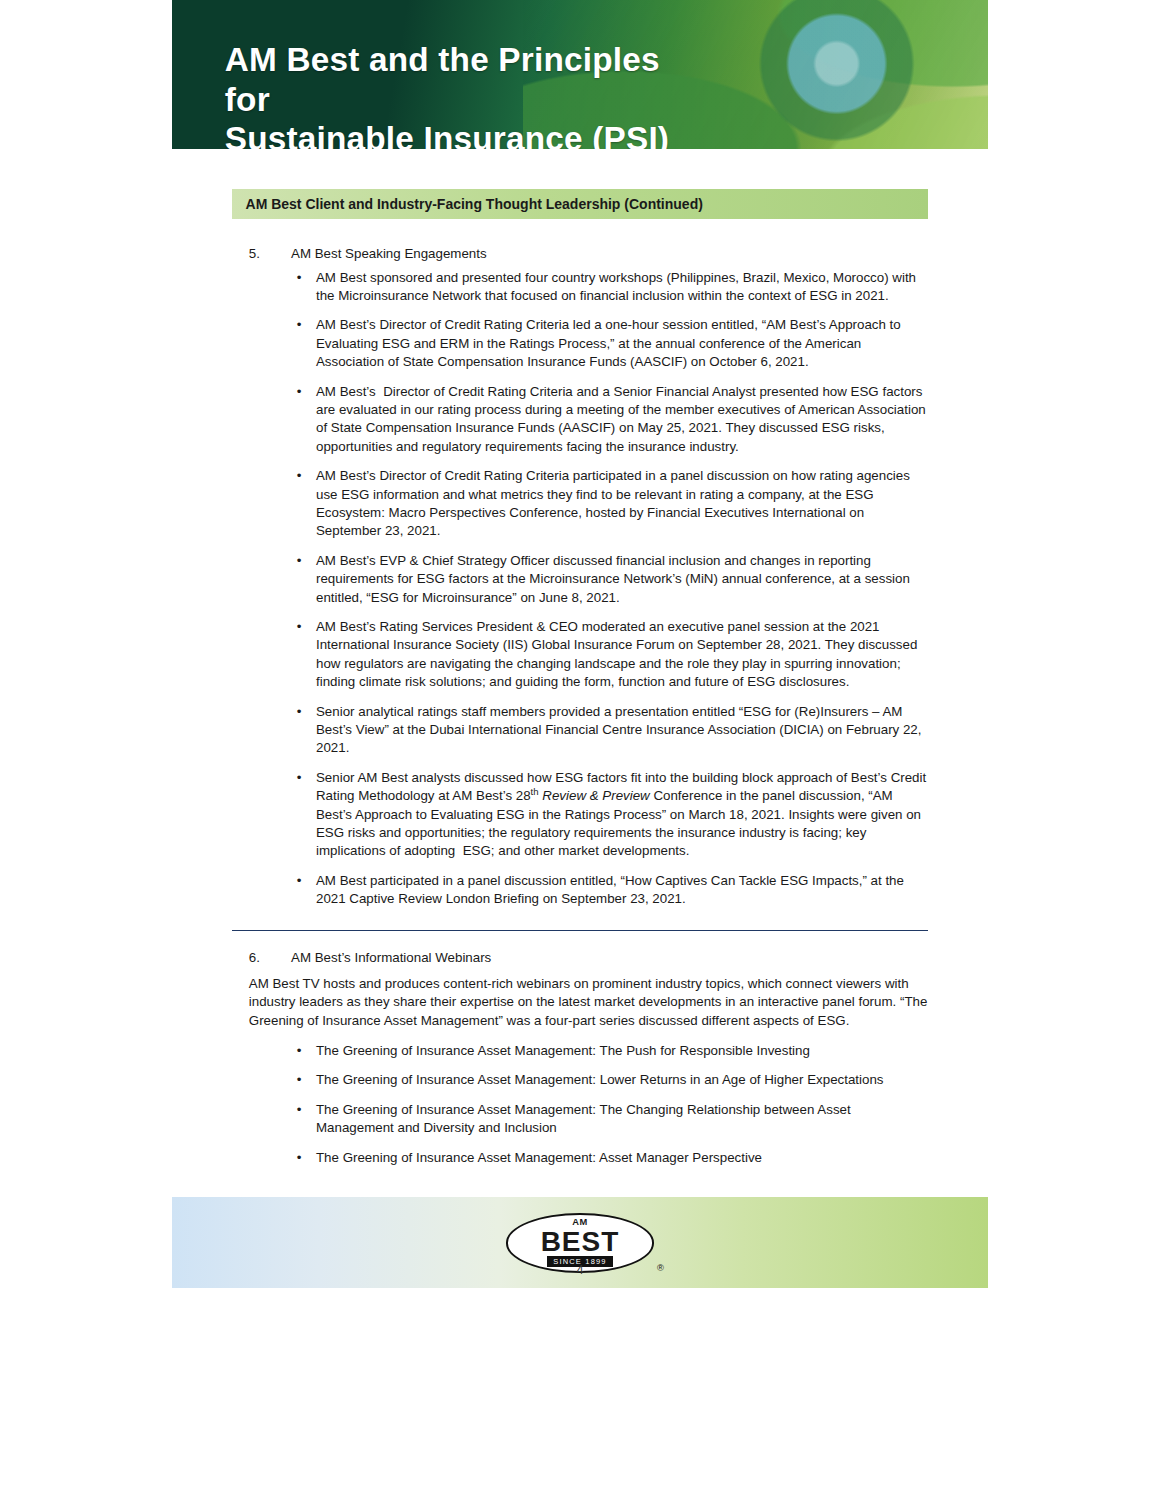AM Best and the Principles for
Sustainable Insurance (PSI)
AM Best Client and Industry-Facing Thought Leadership (Continued)
5.
AM Best Speaking Engagements
AM Best sponsored and presented four country workshops (Philippines, Brazil, Mexico, Morocco) with the Microinsurance Network that focused on financial inclusion within the context of ESG in 2021.
AM Best’s Director of Credit Rating Criteria led a one-hour session entitled, “AM Best’s Approach to Evaluating ESG and ERM in the Ratings Process,” at the annual conference of the American Association of State Compensation Insurance Funds (AASCIF) on October 6, 2021.
AM Best’s Director of Credit Rating Criteria and a Senior Financial Analyst presented how ESG factors are evaluated in our rating process during a meeting of the member executives of American Association of State Compensation Insurance Funds (AASCIF) on May 25, 2021. They discussed ESG risks, opportunities and regulatory requirements facing the insurance industry.
AM Best’s Director of Credit Rating Criteria participated in a panel discussion on how rating agencies use ESG information and what metrics they find to be relevant in rating a company, at the ESG Ecosystem: Macro Perspectives Conference, hosted by Financial Executives International on September 23, 2021.
AM Best’s EVP & Chief Strategy Officer discussed financial inclusion and changes in reporting requirements for ESG factors at the Microinsurance Network’s (MiN) annual conference, at a session entitled, “ESG for Microinsurance” on June 8, 2021.
AM Best’s Rating Services President & CEO moderated an executive panel session at the 2021 International Insurance Society (IIS) Global Insurance Forum on September 28, 2021. They discussed how regulators are navigating the changing landscape and the role they play in spurring innovation; finding climate risk solutions; and guiding the form, function and future of ESG disclosures.
Senior analytical ratings staff members provided a presentation entitled “ESG for (Re)Insurers – AM Best’s View” at the Dubai International Financial Centre Insurance Association (DICIA) on February 22, 2021.
Senior AM Best analysts discussed how ESG factors fit into the building block approach of Best’s Credit Rating Methodology at AM Best’s 28th Review & Preview Conference in the panel discussion, “AM Best’s Approach to Evaluating ESG in the Ratings Process” on March 18, 2021. Insights were given on ESG risks and opportunities; the regulatory requirements the insurance industry is facing; key implications of adopting ESG; and other market developments.
AM Best participated in a panel discussion entitled, “How Captives Can Tackle ESG Impacts,” at the 2021 Captive Review London Briefing on September 23, 2021.
6. AM Best’s Informational Webinars
AM Best TV hosts and produces content-rich webinars on prominent industry topics, which connect viewers with industry leaders as they share their expertise on the latest market developments in an interactive panel forum. “The Greening of Insurance Asset Management” was a four-part series discussed different aspects of ESG.
The Greening of Insurance Asset Management: The Push for Responsible Investing
The Greening of Insurance Asset Management: Lower Returns in an Age of Higher Expectations
The Greening of Insurance Asset Management: The Changing Relationship between Asset Management and Diversity and Inclusion
The Greening of Insurance Asset Management: Asset Manager Perspective
AM
BEST
SINCE 1899
®
4